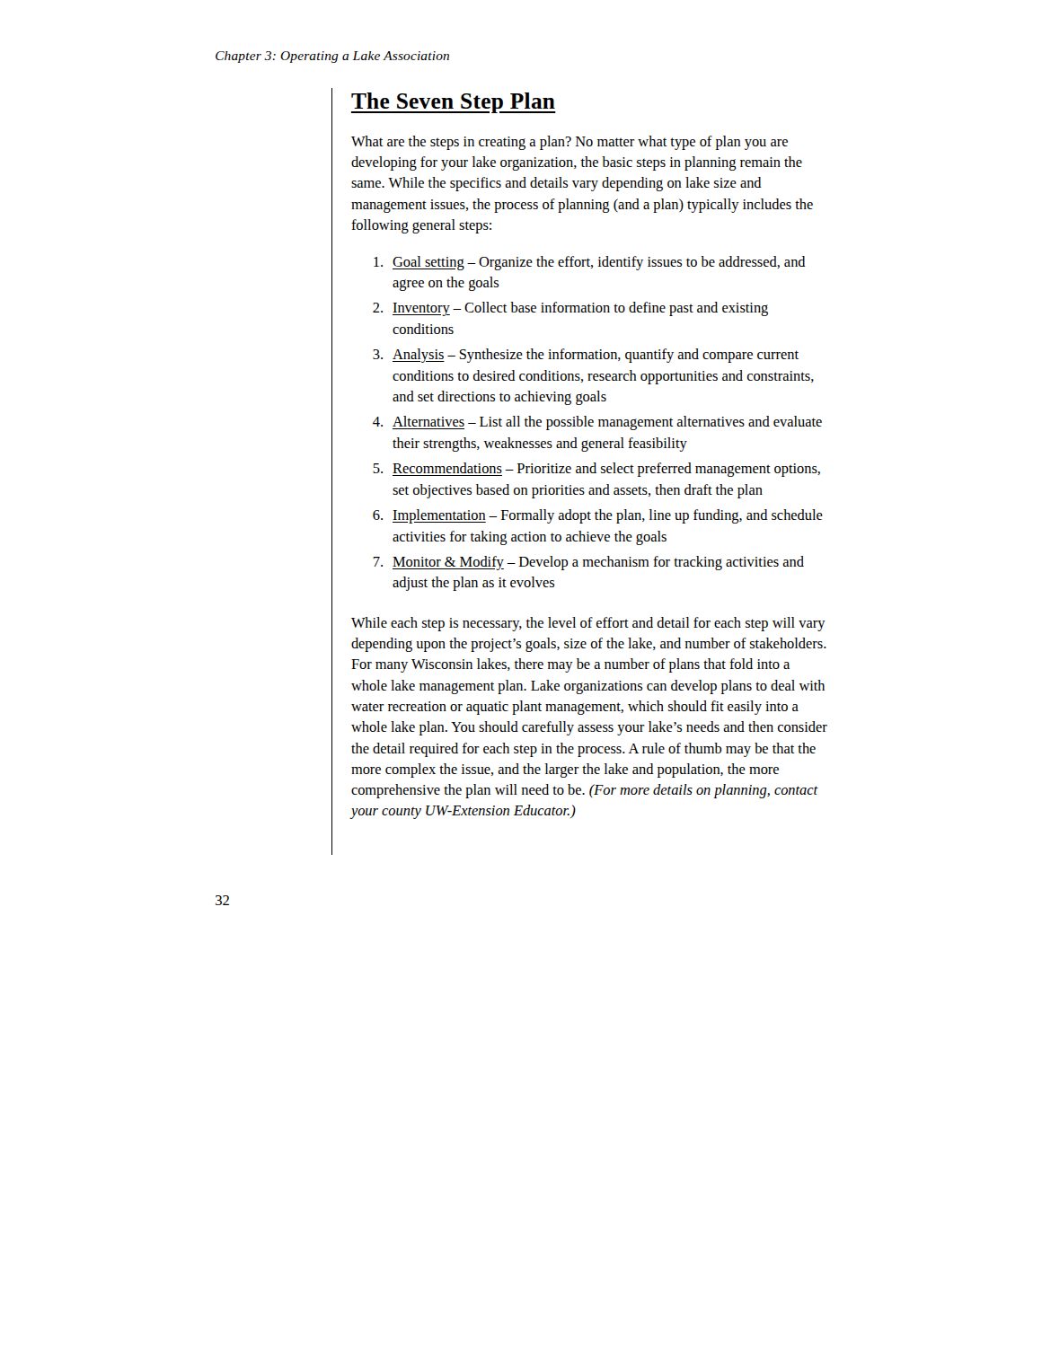Chapter 3: Operating a Lake Association
The Seven Step Plan
What are the steps in creating a plan? No matter what type of plan you are developing for your lake organization, the basic steps in planning remain the same. While the specifics and details vary depending on lake size and management issues, the process of planning (and a plan) typically includes the following general steps:
Goal setting – Organize the effort, identify issues to be addressed, and agree on the goals
Inventory – Collect base information to define past and existing conditions
Analysis – Synthesize the information, quantify and compare current conditions to desired conditions, research opportunities and constraints, and set directions to achieving goals
Alternatives – List all the possible management alternatives and evaluate their strengths, weaknesses and general feasibility
Recommendations – Prioritize and select preferred management options, set objectives based on priorities and assets, then draft the plan
Implementation – Formally adopt the plan, line up funding, and schedule activities for taking action to achieve the goals
Monitor & Modify – Develop a mechanism for tracking activities and adjust the plan as it evolves
While each step is necessary, the level of effort and detail for each step will vary depending upon the project’s goals, size of the lake, and number of stakeholders. For many Wisconsin lakes, there may be a number of plans that fold into a whole lake management plan. Lake organizations can develop plans to deal with water recreation or aquatic plant management, which should fit easily into a whole lake plan. You should carefully assess your lake’s needs and then consider the detail required for each step in the process. A rule of thumb may be that the more complex the issue, and the larger the lake and population, the more comprehensive the plan will need to be. (For more details on planning, contact your county UW-Extension Educator.)
32